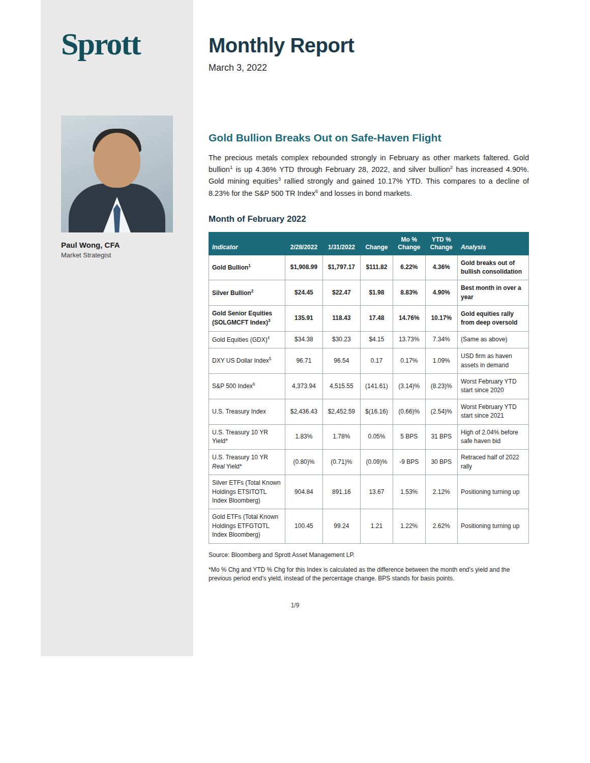Sprott
Paul Wong, CFA
Market Strategist
Monthly Report
March 3, 2022
Gold Bullion Breaks Out on Safe-Haven Flight
The precious metals complex rebounded strongly in February as other markets faltered. Gold bullion1 is up 4.36% YTD through February 28, 2022, and silver bullion2 has increased 4.90%. Gold mining equities3 rallied strongly and gained 10.17% YTD. This compares to a decline of 8.23% for the S&P 500 TR Index6 and losses in bond markets.
Month of February 2022
| Indicator | 2/28/2022 | 1/31/2022 | Change | Mo % Change | YTD % Change | Analysis |
| --- | --- | --- | --- | --- | --- | --- |
| Gold Bullion 1 | $1,908.99 | $1,797.17 | $111.82 | 6.22% | 4.36% | Gold breaks out of bullish consolidation |
| Silver Bullion 2 | $24.45 | $22.47 | $1.98 | 8.83% | 4.90% | Best month in over a year |
| Gold Senior Equities (SOLGMCFT Index) 3 | 135.91 | 118.43 | 17.48 | 14.76% | 10.17% | Gold equities rally from deep oversold |
| Gold Equities (GDX) 4 | $34.38 | $30.23 | $4.15 | 13.73% | 7.34% | (Same as above) |
| DXY US Dollar Index 5 | 96.71 | 96.54 | 0.17 | 0.17% | 1.09% | USD firm as haven assets in demand |
| S&P 500 Index 6 | 4,373.94 | 4,515.55 | (141.61) | (3.14)% | (8.23)% | Worst February YTD start since 2020 |
| U.S. Treasury Index | $2,436.43 | $2,452.59 | $(16.16) | (0.66)% | (2.54)% | Worst February YTD start since 2021 |
| U.S. Treasury 10 YR Yield* | 1.83% | 1.78% | 0.05% | 5 BPS | 31 BPS | High of 2.04% before safe haven bid |
| U.S. Treasury 10 YR Real Yield* | (0.80)% | (0.71)% | (0.09)% | -9 BPS | 30 BPS | Retraced half of 2022 rally |
| Silver ETFs (Total Known Holdings ETSITOTL Index Bloomberg) | 904.84 | 891.16 | 13.67 | 1.53% | 2.12% | Positioning turning up |
| Gold ETFs (Total Known Holdings ETFGTOTL Index Bloomberg) | 100.45 | 99.24 | 1.21 | 1.22% | 2.62% | Positioning turning up |
Source: Bloomberg and Sprott Asset Management LP.
*Mo % Chg and YTD % Chg for this Index is calculated as the difference between the month end’s yield and the previous period end’s yield, instead of the percentage change. BPS stands for basis points.
1/9